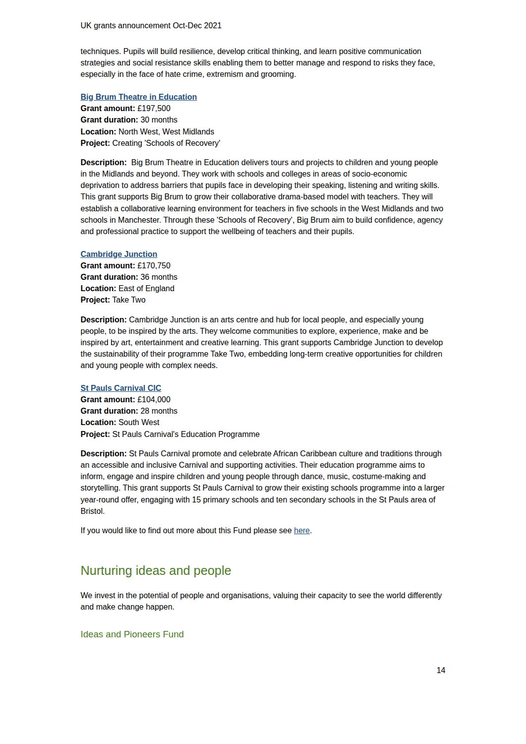UK grants announcement Oct-Dec 2021
techniques. Pupils will build resilience, develop critical thinking, and learn positive communication strategies and social resistance skills enabling them to better manage and respond to risks they face, especially in the face of hate crime, extremism and grooming.
Big Brum Theatre in Education
Grant amount: £197,500
Grant duration: 30 months
Location: North West, West Midlands
Project: Creating 'Schools of Recovery'
Description: Big Brum Theatre in Education delivers tours and projects to children and young people in the Midlands and beyond. They work with schools and colleges in areas of socio-economic deprivation to address barriers that pupils face in developing their speaking, listening and writing skills. This grant supports Big Brum to grow their collaborative drama-based model with teachers. They will establish a collaborative learning environment for teachers in five schools in the West Midlands and two schools in Manchester. Through these 'Schools of Recovery', Big Brum aim to build confidence, agency and professional practice to support the wellbeing of teachers and their pupils.
Cambridge Junction
Grant amount: £170,750
Grant duration: 36 months
Location: East of England
Project: Take Two
Description: Cambridge Junction is an arts centre and hub for local people, and especially young people, to be inspired by the arts. They welcome communities to explore, experience, make and be inspired by art, entertainment and creative learning. This grant supports Cambridge Junction to develop the sustainability of their programme Take Two, embedding long-term creative opportunities for children and young people with complex needs.
St Pauls Carnival CIC
Grant amount: £104,000
Grant duration: 28 months
Location: South West
Project: St Pauls Carnival's Education Programme
Description: St Pauls Carnival promote and celebrate African Caribbean culture and traditions through an accessible and inclusive Carnival and supporting activities. Their education programme aims to inform, engage and inspire children and young people through dance, music, costume-making and storytelling. This grant supports St Pauls Carnival to grow their existing schools programme into a larger year-round offer, engaging with 15 primary schools and ten secondary schools in the St Pauls area of Bristol.
If you would like to find out more about this Fund please see here.
Nurturing ideas and people
We invest in the potential of people and organisations, valuing their capacity to see the world differently and make change happen.
Ideas and Pioneers Fund
14